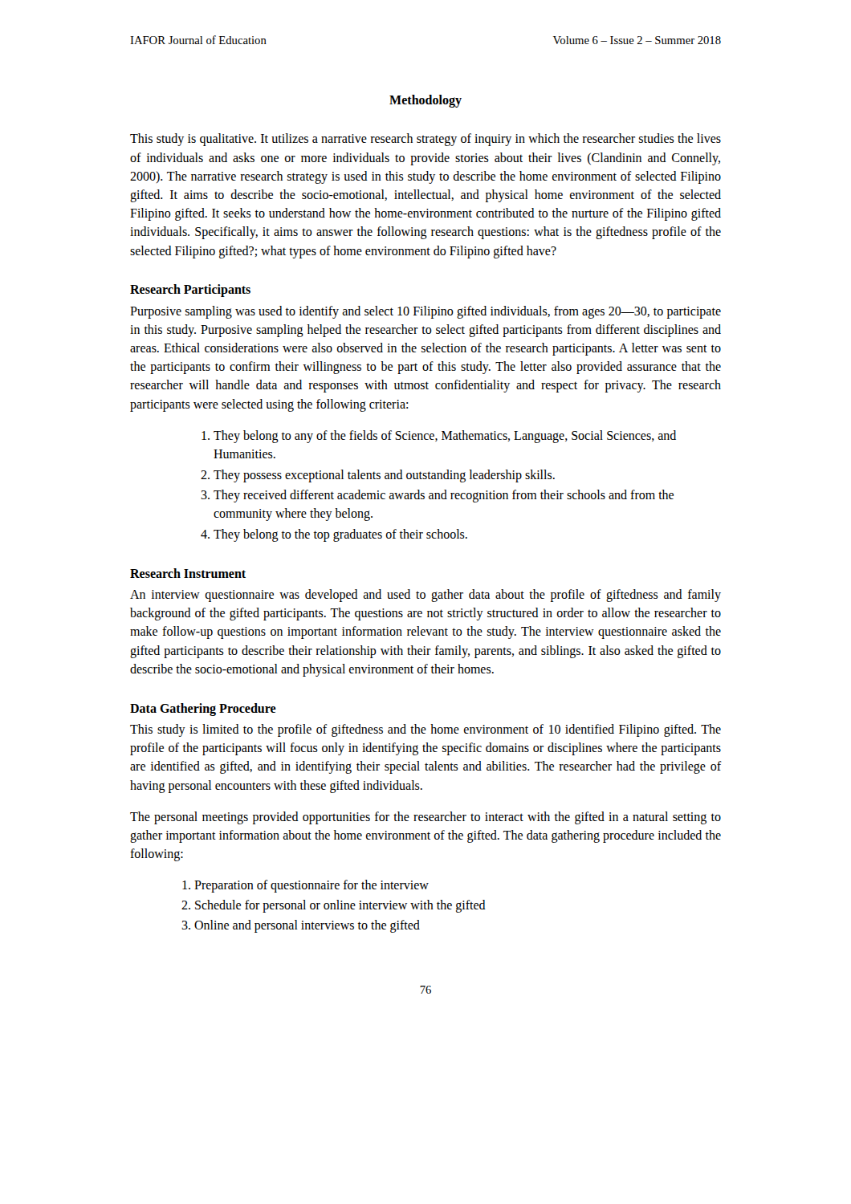IAFOR Journal of Education Volume 6 – Issue 2 – Summer 2018
Methodology
This study is qualitative. It utilizes a narrative research strategy of inquiry in which the researcher studies the lives of individuals and asks one or more individuals to provide stories about their lives (Clandinin and Connelly, 2000). The narrative research strategy is used in this study to describe the home environment of selected Filipino gifted. It aims to describe the socio-emotional, intellectual, and physical home environment of the selected Filipino gifted. It seeks to understand how the home-environment contributed to the nurture of the Filipino gifted individuals. Specifically, it aims to answer the following research questions: what is the giftedness profile of the selected Filipino gifted?; what types of home environment do Filipino gifted have?
Research Participants
Purposive sampling was used to identify and select 10 Filipino gifted individuals, from ages 20—30, to participate in this study. Purposive sampling helped the researcher to select gifted participants from different disciplines and areas. Ethical considerations were also observed in the selection of the research participants. A letter was sent to the participants to confirm their willingness to be part of this study. The letter also provided assurance that the researcher will handle data and responses with utmost confidentiality and respect for privacy. The research participants were selected using the following criteria:
They belong to any of the fields of Science, Mathematics, Language, Social Sciences, and Humanities.
They possess exceptional talents and outstanding leadership skills.
They received different academic awards and recognition from their schools and from the community where they belong.
They belong to the top graduates of their schools.
Research Instrument
An interview questionnaire was developed and used to gather data about the profile of giftedness and family background of the gifted participants. The questions are not strictly structured in order to allow the researcher to make follow-up questions on important information relevant to the study. The interview questionnaire asked the gifted participants to describe their relationship with their family, parents, and siblings. It also asked the gifted to describe the socio-emotional and physical environment of their homes.
Data Gathering Procedure
This study is limited to the profile of giftedness and the home environment of 10 identified Filipino gifted. The profile of the participants will focus only in identifying the specific domains or disciplines where the participants are identified as gifted, and in identifying their special talents and abilities. The researcher had the privilege of having personal encounters with these gifted individuals.
The personal meetings provided opportunities for the researcher to interact with the gifted in a natural setting to gather important information about the home environment of the gifted. The data gathering procedure included the following:
Preparation of questionnaire for the interview
Schedule for personal or online interview with the gifted
Online and personal interviews to the gifted
76